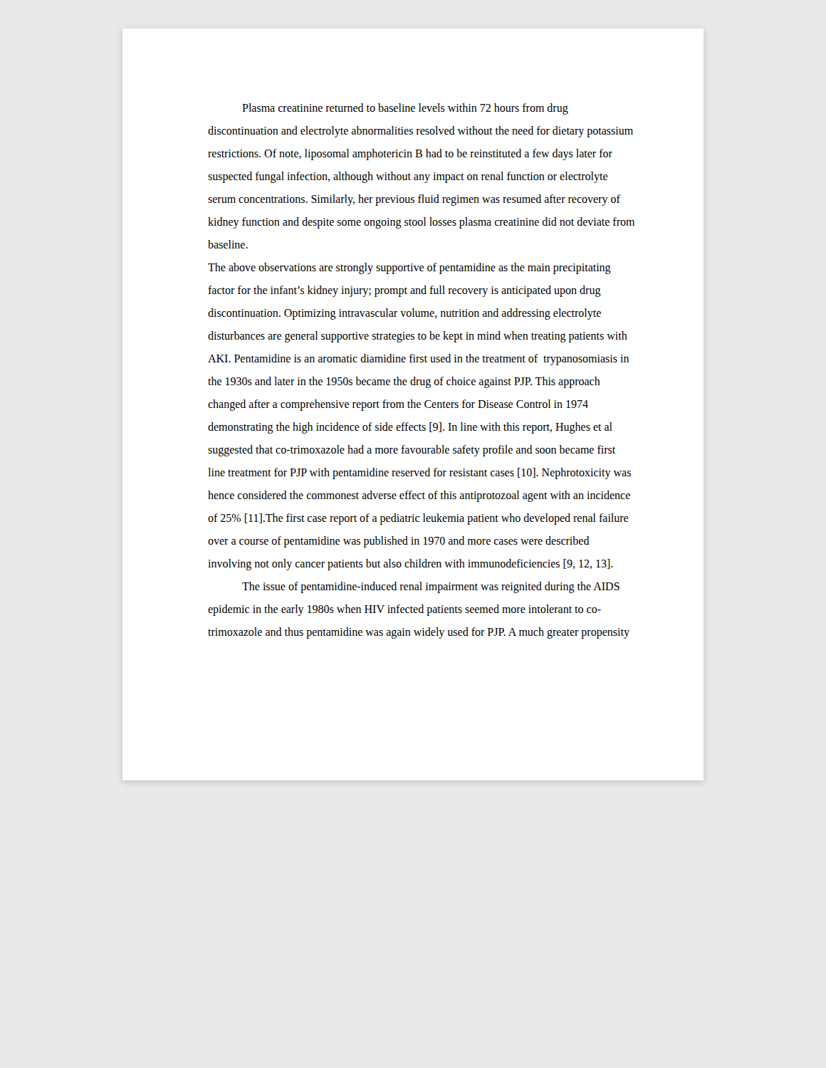Plasma creatinine returned to baseline levels within 72 hours from drug discontinuation and electrolyte abnormalities resolved without the need for dietary potassium restrictions. Of note, liposomal amphotericin B had to be reinstituted a few days later for suspected fungal infection, although without any impact on renal function or electrolyte serum concentrations. Similarly, her previous fluid regimen was resumed after recovery of kidney function and despite some ongoing stool losses plasma creatinine did not deviate from baseline.
The above observations are strongly supportive of pentamidine as the main precipitating factor for the infant’s kidney injury; prompt and full recovery is anticipated upon drug discontinuation. Optimizing intravascular volume, nutrition and addressing electrolyte disturbances are general supportive strategies to be kept in mind when treating patients with AKI. Pentamidine is an aromatic diamidine first used in the treatment of trypanosomiasis in the 1930s and later in the 1950s became the drug of choice against PJP. This approach changed after a comprehensive report from the Centers for Disease Control in 1974 demonstrating the high incidence of side effects [9]. In line with this report, Hughes et al suggested that co-trimoxazole had a more favourable safety profile and soon became first line treatment for PJP with pentamidine reserved for resistant cases [10]. Nephrotoxicity was hence considered the commonest adverse effect of this antiprotozoal agent with an incidence of 25% [11].The first case report of a pediatric leukemia patient who developed renal failure over a course of pentamidine was published in 1970 and more cases were described involving not only cancer patients but also children with immunodeficiencies [9, 12, 13].
The issue of pentamidine-induced renal impairment was reignited during the AIDS epidemic in the early 1980s when HIV infected patients seemed more intolerant to co-trimoxazole and thus pentamidine was again widely used for PJP. A much greater propensity